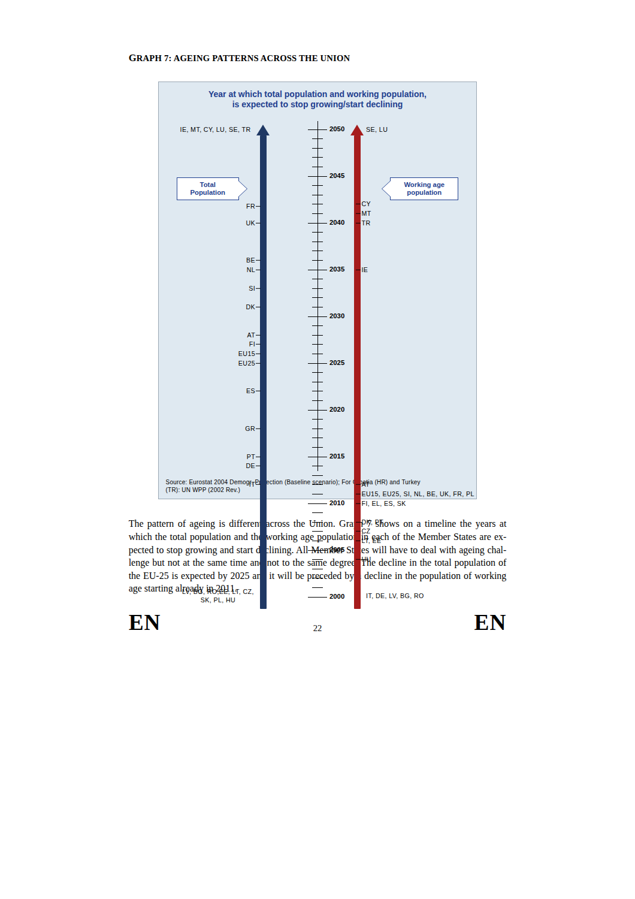GRAPH 7: AGEING PATTERNS ACROSS THE UNION
Year at which total population and working population,
is expected to stop growing/start declining
2050
2045
2040
2035
2030
2025
2020
2015
2010
2005
2000
IE, MT, CY, LU, SE, TR
FR
UK
BE
NL
SI
DK
AT
FI
EU15
EU25
ES
GR
PT
DE
IT
LV, BG, RO,EE, LT, CZ,
SK, PL, HU
SE, LU
CY
MT
TR
IE
AT
EU15, EU25, SI, NL, BE, UK, FR, PL
FI, EL, ES, SK
DK, PT
CZ
LT, EE
HU
IT, DE, LV, BG, RO
Total
Population
Working age
population
Source: Eurostat 2004 Demogr. Projection (Baseline scenario); For Croatia (HR) and Turkey
(TR): UN WPP (2002 Rev.)
The pattern of ageing is different across the Union. Graph 7 shows on a timeline the years at which the total population and the working age population in each of the Member States are expected to stop growing and start declining. All Member States will have to deal with ageing challenge but not at the same time and not to the same degree. The decline in the total population of the EU-25 is expected by 2025 and it will be preceded by a decline in the population of working age starting already in 2011.
EN
22
EN